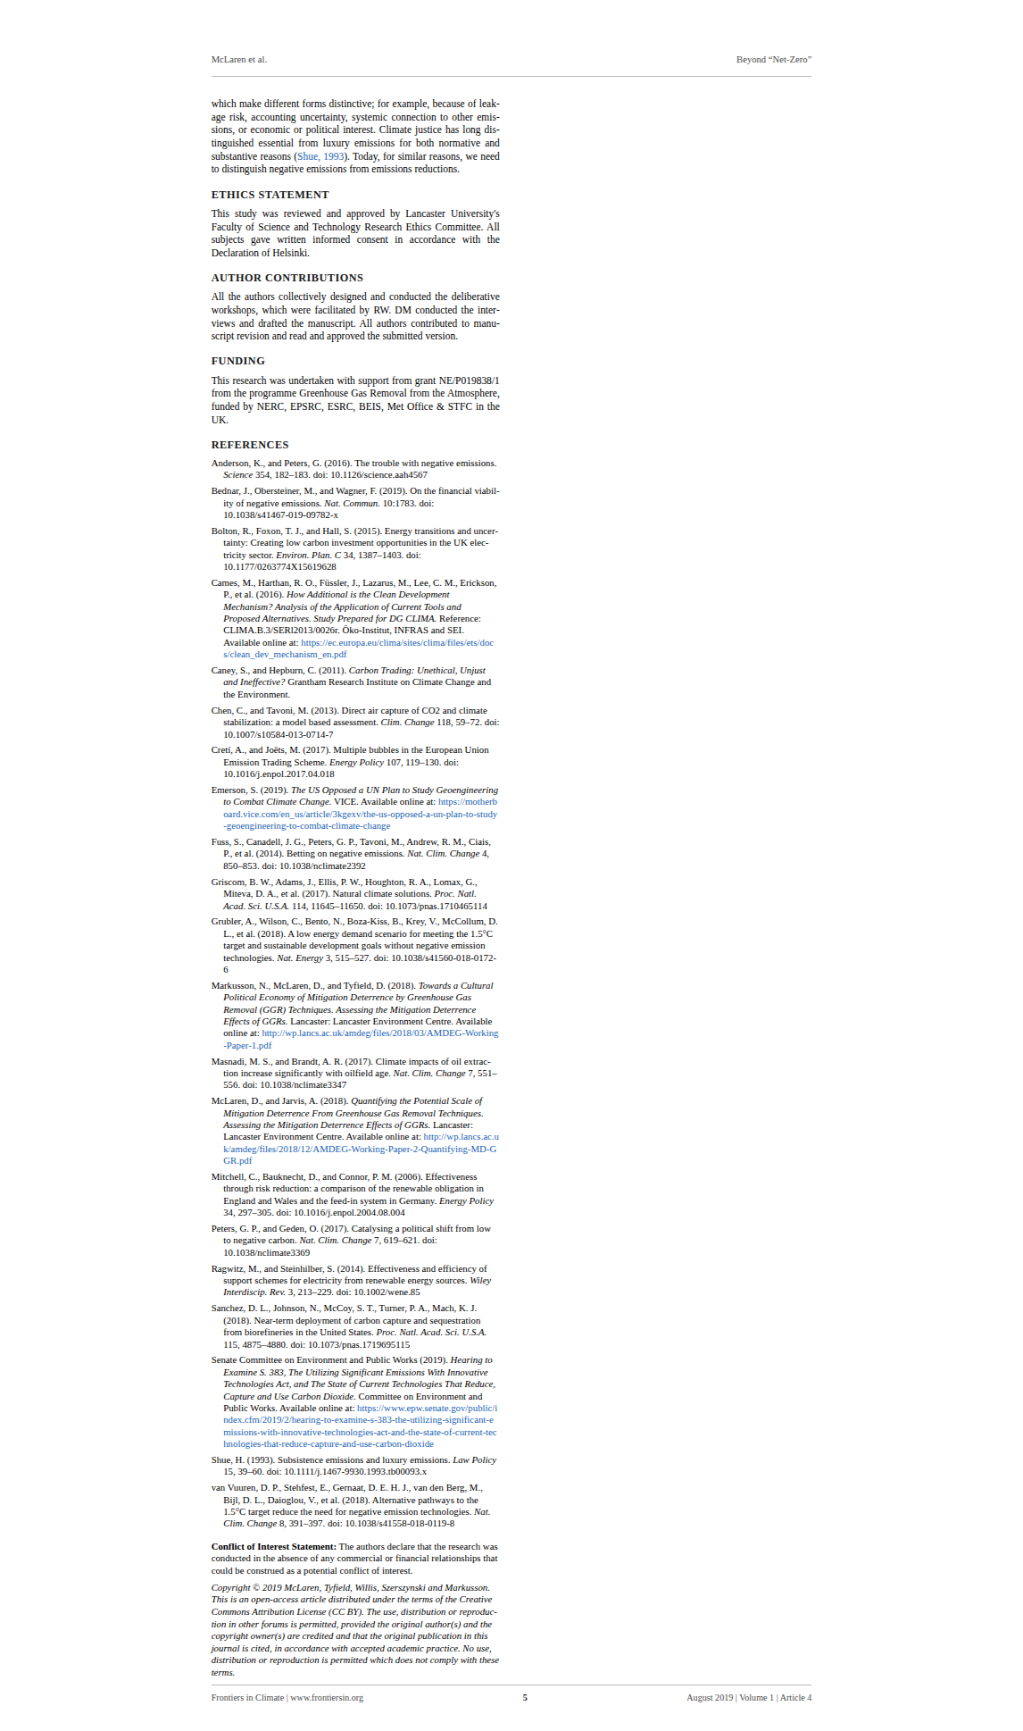McLaren et al.
Beyond “Net-Zero”
which make different forms distinctive; for example, because of leakage risk, accounting uncertainty, systemic connection to other emissions, or economic or political interest. Climate justice has long distinguished essential from luxury emissions for both normative and substantive reasons (Shue, 1993). Today, for similar reasons, we need to distinguish negative emissions from emissions reductions.
ETHICS STATEMENT
This study was reviewed and approved by Lancaster University's Faculty of Science and Technology Research Ethics Committee. All subjects gave written informed consent in accordance with the Declaration of Helsinki.
AUTHOR CONTRIBUTIONS
All the authors collectively designed and conducted the deliberative workshops, which were facilitated by RW. DM conducted the interviews and drafted the manuscript. All authors contributed to manuscript revision and read and approved the submitted version.
FUNDING
This research was undertaken with support from grant NE/P019838/1 from the programme Greenhouse Gas Removal from the Atmosphere, funded by NERC, EPSRC, ESRC, BEIS, Met Office & STFC in the UK.
REFERENCES
Anderson, K., and Peters, G. (2016). The trouble with negative emissions. Science 354, 182–183. doi: 10.1126/science.aah4567
Bednar, J., Obersteiner, M., and Wagner, F. (2019). On the financial viability of negative emissions. Nat. Commun. 10:1783. doi: 10.1038/s41467-019-09782-x
Bolton, R., Foxon, T. J., and Hall, S. (2015). Energy transitions and uncertainty: Creating low carbon investment opportunities in the UK electricity sector. Environ. Plan. C 34, 1387–1403. doi: 10.1177/0263774X15619628
Cames, M., Harthan, R. O., Füssler, J., Lazarus, M., Lee, C. M., Erickson, P., et al. (2016). How Additional is the Clean Development Mechanism? Analysis of the Application of Current Tools and Proposed Alternatives. Study Prepared for DG CLIMA. Reference: CLIMA.B.3/SERl2013/0026r. Öko-Institut, INFRAS and SEI. Available online at: https://ec.europa.eu/clima/sites/clima/files/ets/docs/clean_dev_mechanism_en.pdf
Caney, S., and Hepburn, C. (2011). Carbon Trading: Unethical, Unjust and Ineffective? Grantham Research Institute on Climate Change and the Environment.
Chen, C., and Tavoni, M. (2013). Direct air capture of CO2 and climate stabilization: a model based assessment. Clim. Change 118, 59–72. doi: 10.1007/s10584-013-0714-7
Cretí, A., and Joëts, M. (2017). Multiple bubbles in the European Union Emission Trading Scheme. Energy Policy 107, 119–130. doi: 10.1016/j.enpol.2017.04.018
Emerson, S. (2019). The US Opposed a UN Plan to Study Geoengineering to Combat Climate Change. VICE. Available online at: https://motherboard.vice.com/en_us/article/3kgexv/the-us-opposed-a-un-plan-to-study-geoengineering-to-combat-climate-change
Fuss, S., Canadell, J. G., Peters, G. P., Tavoni, M., Andrew, R. M., Ciais, P., et al. (2014). Betting on negative emissions. Nat. Clim. Change 4, 850–853. doi: 10.1038/nclimate2392
Griscom, B. W., Adams, J., Ellis, P. W., Houghton, R. A., Lomax, G., Miteva, D. A., et al. (2017). Natural climate solutions. Proc. Natl. Acad. Sci. U.S.A. 114, 11645–11650. doi: 10.1073/pnas.1710465114
Grubler, A., Wilson, C., Bento, N., Boza-Kiss, B., Krey, V., McCollum, D. L., et al. (2018). A low energy demand scenario for meeting the 1.5°C target and sustainable development goals without negative emission technologies. Nat. Energy 3, 515–527. doi: 10.1038/s41560-018-0172-6
Markusson, N., McLaren, D., and Tyfield, D. (2018). Towards a Cultural Political Economy of Mitigation Deterrence by Greenhouse Gas Removal (GGR) Techniques. Assessing the Mitigation Deterrence Effects of GGRs. Lancaster: Lancaster Environment Centre. Available online at: http://wp.lancs.ac.uk/amdeg/files/2018/03/AMDEG-Working-Paper-1.pdf
Masnadi, M. S., and Brandt, A. R. (2017). Climate impacts of oil extraction increase significantly with oilfield age. Nat. Clim. Change 7, 551–556. doi: 10.1038/nclimate3347
McLaren, D., and Jarvis, A. (2018). Quantifying the Potential Scale of Mitigation Deterrence From Greenhouse Gas Removal Techniques. Assessing the Mitigation Deterrence Effects of GGRs. Lancaster: Lancaster Environment Centre. Available online at: http://wp.lancs.ac.uk/amdeg/files/2018/12/AMDEG-Working-Paper-2-Quantifying-MD-GGR.pdf
Mitchell, C., Bauknecht, D., and Connor, P. M. (2006). Effectiveness through risk reduction: a comparison of the renewable obligation in England and Wales and the feed-in system in Germany. Energy Policy 34, 297–305. doi: 10.1016/j.enpol.2004.08.004
Peters, G. P., and Geden, O. (2017). Catalysing a political shift from low to negative carbon. Nat. Clim. Change 7, 619–621. doi: 10.1038/nclimate3369
Ragwitz, M., and Steinhilber, S. (2014). Effectiveness and efficiency of support schemes for electricity from renewable energy sources. Wiley Interdiscip. Rev. 3, 213–229. doi: 10.1002/wene.85
Sanchez, D. L., Johnson, N., McCoy, S. T., Turner, P. A., Mach, K. J. (2018). Near-term deployment of carbon capture and sequestration from biorefineries in the United States. Proc. Natl. Acad. Sci. U.S.A. 115, 4875–4880. doi: 10.1073/pnas.1719695115
Senate Committee on Environment and Public Works (2019). Hearing to Examine S. 383, The Utilizing Significant Emissions With Innovative Technologies Act, and The State of Current Technologies That Reduce, Capture and Use Carbon Dioxide. Committee on Environment and Public Works. Available online at: https://www.epw.senate.gov/public/index.cfm/2019/2/hearing-to-examine-s-383-the-utilizing-significant-emissions-with-innovative-technologies-act-and-the-state-of-current-technologies-that-reduce-capture-and-use-carbon-dioxide
Shue, H. (1993). Subsistence emissions and luxury emissions. Law Policy 15, 39–60. doi: 10.1111/j.1467-9930.1993.tb00093.x
van Vuuren, D. P., Stehfest, E., Gernaat, D. E. H. J., van den Berg, M., Bijl, D. L., Daioglou, V., et al. (2018). Alternative pathways to the 1.5°C target reduce the need for negative emission technologies. Nat. Clim. Change 8, 391–397. doi: 10.1038/s41558-018-0119-8
Conflict of Interest Statement: The authors declare that the research was conducted in the absence of any commercial or financial relationships that could be construed as a potential conflict of interest.
Copyright © 2019 McLaren, Tyfield, Willis, Szerszynski and Markusson. This is an open-access article distributed under the terms of the Creative Commons Attribution License (CC BY). The use, distribution or reproduction in other forums is permitted, provided the original author(s) and the copyright owner(s) are credited and that the original publication in this journal is cited, in accordance with accepted academic practice. No use, distribution or reproduction is permitted which does not comply with these terms.
Frontiers in Climate | www.frontiersin.org
5
August 2019 | Volume 1 | Article 4